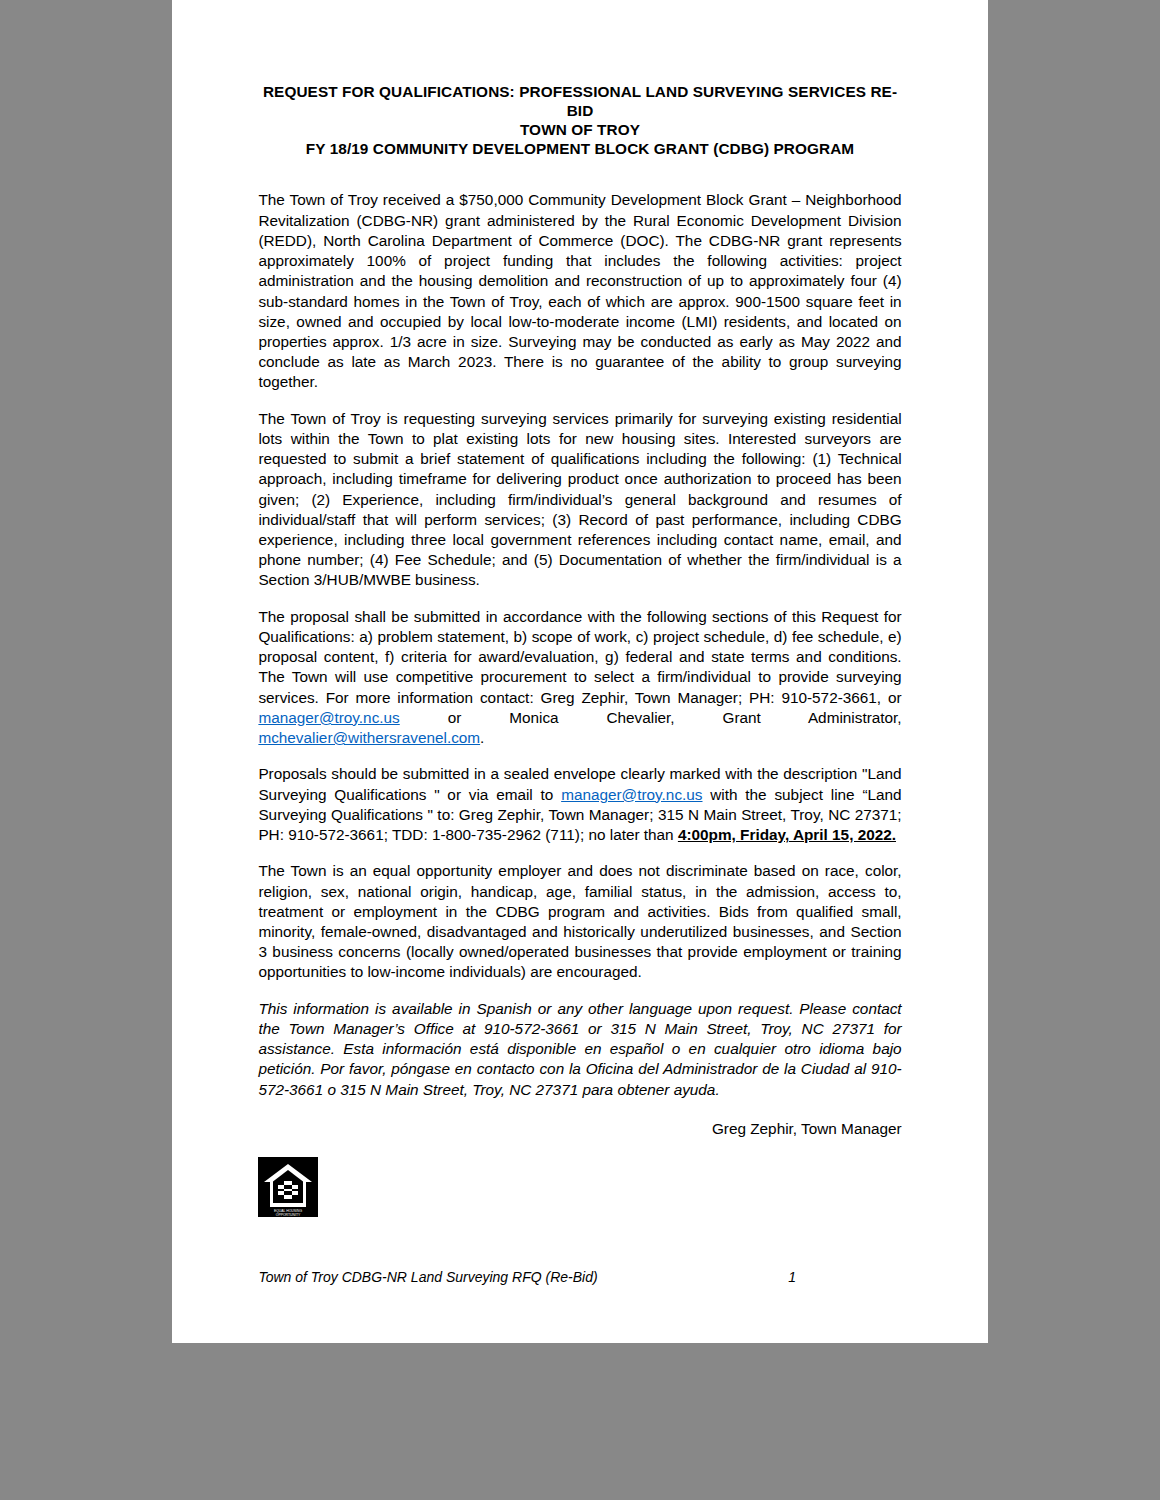REQUEST FOR QUALIFICATIONS: PROFESSIONAL LAND SURVEYING SERVICES RE-BID TOWN OF TROY FY 18/19 COMMUNITY DEVELOPMENT BLOCK GRANT (CDBG) PROGRAM
The Town of Troy received a $750,000 Community Development Block Grant – Neighborhood Revitalization (CDBG-NR) grant administered by the Rural Economic Development Division (REDD), North Carolina Department of Commerce (DOC). The CDBG-NR grant represents approximately 100% of project funding that includes the following activities: project administration and the housing demolition and reconstruction of up to approximately four (4) sub-standard homes in the Town of Troy, each of which are approx. 900-1500 square feet in size, owned and occupied by local low-to-moderate income (LMI) residents, and located on properties approx. 1/3 acre in size. Surveying may be conducted as early as May 2022 and conclude as late as March 2023. There is no guarantee of the ability to group surveying together.
The Town of Troy is requesting surveying services primarily for surveying existing residential lots within the Town to plat existing lots for new housing sites. Interested surveyors are requested to submit a brief statement of qualifications including the following: (1) Technical approach, including timeframe for delivering product once authorization to proceed has been given; (2) Experience, including firm/individual’s general background and resumes of individual/staff that will perform services; (3) Record of past performance, including CDBG experience, including three local government references including contact name, email, and phone number; (4) Fee Schedule; and (5) Documentation of whether the firm/individual is a Section 3/HUB/MWBE business.
The proposal shall be submitted in accordance with the following sections of this Request for Qualifications: a) problem statement, b) scope of work, c) project schedule, d) fee schedule, e) proposal content, f) criteria for award/evaluation, g) federal and state terms and conditions. The Town will use competitive procurement to select a firm/individual to provide surveying services. For more information contact: Greg Zephir, Town Manager; PH: 910-572-3661, or manager@troy.nc.us or Monica Chevalier, Grant Administrator, mchevalier@withersravenel.com.
Proposals should be submitted in a sealed envelope clearly marked with the description "Land Surveying Qualifications " or via email to manager@troy.nc.us with the subject line “Land Surveying Qualifications " to: Greg Zephir, Town Manager; 315 N Main Street, Troy, NC 27371; PH: 910-572-3661; TDD: 1-800-735-2962 (711); no later than 4:00pm, Friday, April 15, 2022.
The Town is an equal opportunity employer and does not discriminate based on race, color, religion, sex, national origin, handicap, age, familial status, in the admission, access to, treatment or employment in the CDBG program and activities. Bids from qualified small, minority, female-owned, disadvantaged and historically underutilized businesses, and Section 3 business concerns (locally owned/operated businesses that provide employment or training opportunities to low-income individuals) are encouraged.
This information is available in Spanish or any other language upon request. Please contact the Town Manager’s Office at 910-572-3661 or 315 N Main Street, Troy, NC 27371 for assistance. Esta información está disponible en español o en cualquier otro idioma bajo petición. Por favor, póngase en contacto con la Oficina del Administrador de la Ciudad al 910-572-3661 o 315 N Main Street, Troy, NC 27371 para obtener ayuda.
Greg Zephir, Town Manager
EQUAL HOUSING OPPORTUNITY
Town of Troy CDBG-NR Land Surveying RFQ (Re-Bid) 1